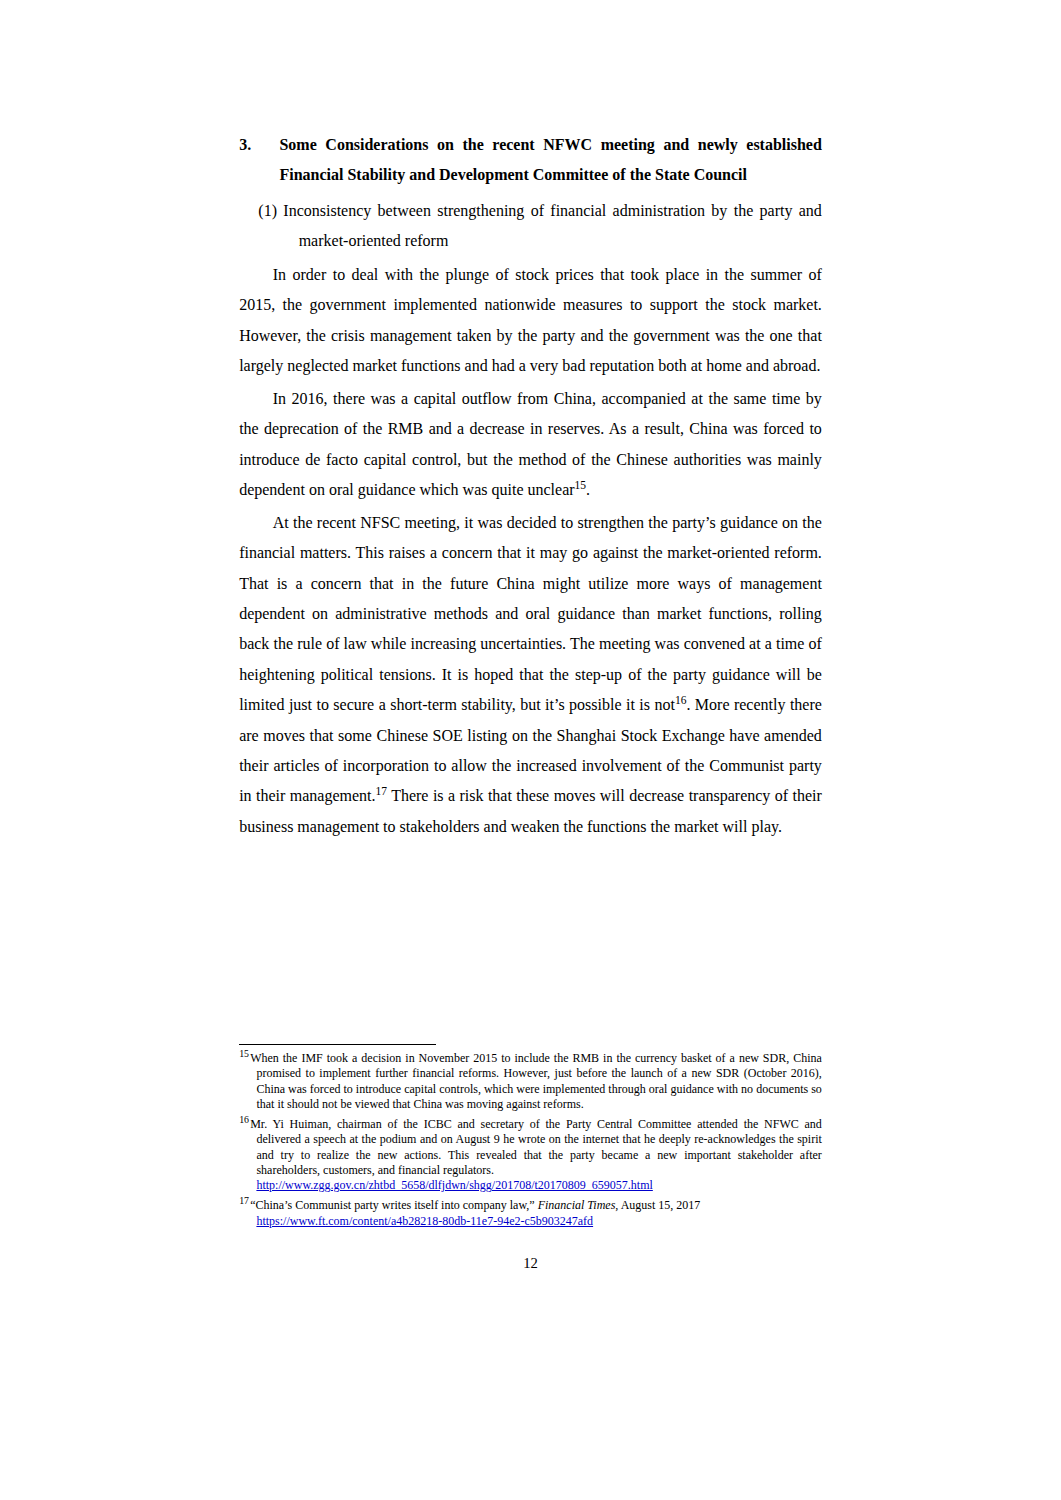3. Some Considerations on the recent NFWC meeting and newly established Financial Stability and Development Committee of the State Council
(1) Inconsistency between strengthening of financial administration by the party and market-oriented reform
In order to deal with the plunge of stock prices that took place in the summer of 2015, the government implemented nationwide measures to support the stock market. However, the crisis management taken by the party and the government was the one that largely neglected market functions and had a very bad reputation both at home and abroad.
In 2016, there was a capital outflow from China, accompanied at the same time by the deprecation of the RMB and a decrease in reserves. As a result, China was forced to introduce de facto capital control, but the method of the Chinese authorities was mainly dependent on oral guidance which was quite unclear15.
At the recent NFSC meeting, it was decided to strengthen the party’s guidance on the financial matters. This raises a concern that it may go against the market-oriented reform. That is a concern that in the future China might utilize more ways of management dependent on administrative methods and oral guidance than market functions, rolling back the rule of law while increasing uncertainties. The meeting was convened at a time of heightening political tensions. It is hoped that the step-up of the party guidance will be limited just to secure a short-term stability, but it’s possible it is not16. More recently there are moves that some Chinese SOE listing on the Shanghai Stock Exchange have amended their articles of incorporation to allow the increased involvement of the Communist party in their management.17 There is a risk that these moves will decrease transparency of their business management to stakeholders and weaken the functions the market will play.
15 When the IMF took a decision in November 2015 to include the RMB in the currency basket of a new SDR, China promised to implement further financial reforms. However, just before the launch of a new SDR (October 2016), China was forced to introduce capital controls, which were implemented through oral guidance with no documents so that it should not be viewed that China was moving against reforms.
16 Mr. Yi Huiman, chairman of the ICBC and secretary of the Party Central Committee attended the NFWC and delivered a speech at the podium and on August 9 he wrote on the internet that he deeply re-acknowledges the spirit and try to realize the new actions. This revealed that the party became a new important stakeholder after shareholders, customers, and financial regulators.
http://www.zgg.gov.cn/zhtbd_5658/dlfjdwn/shgg/201708/t20170809_659057.html
17“China’s Communist party writes itself into company law,” Financial Times, August 15, 2017
https://www.ft.com/content/a4b28218-80db-11e7-94e2-c5b903247afd
12